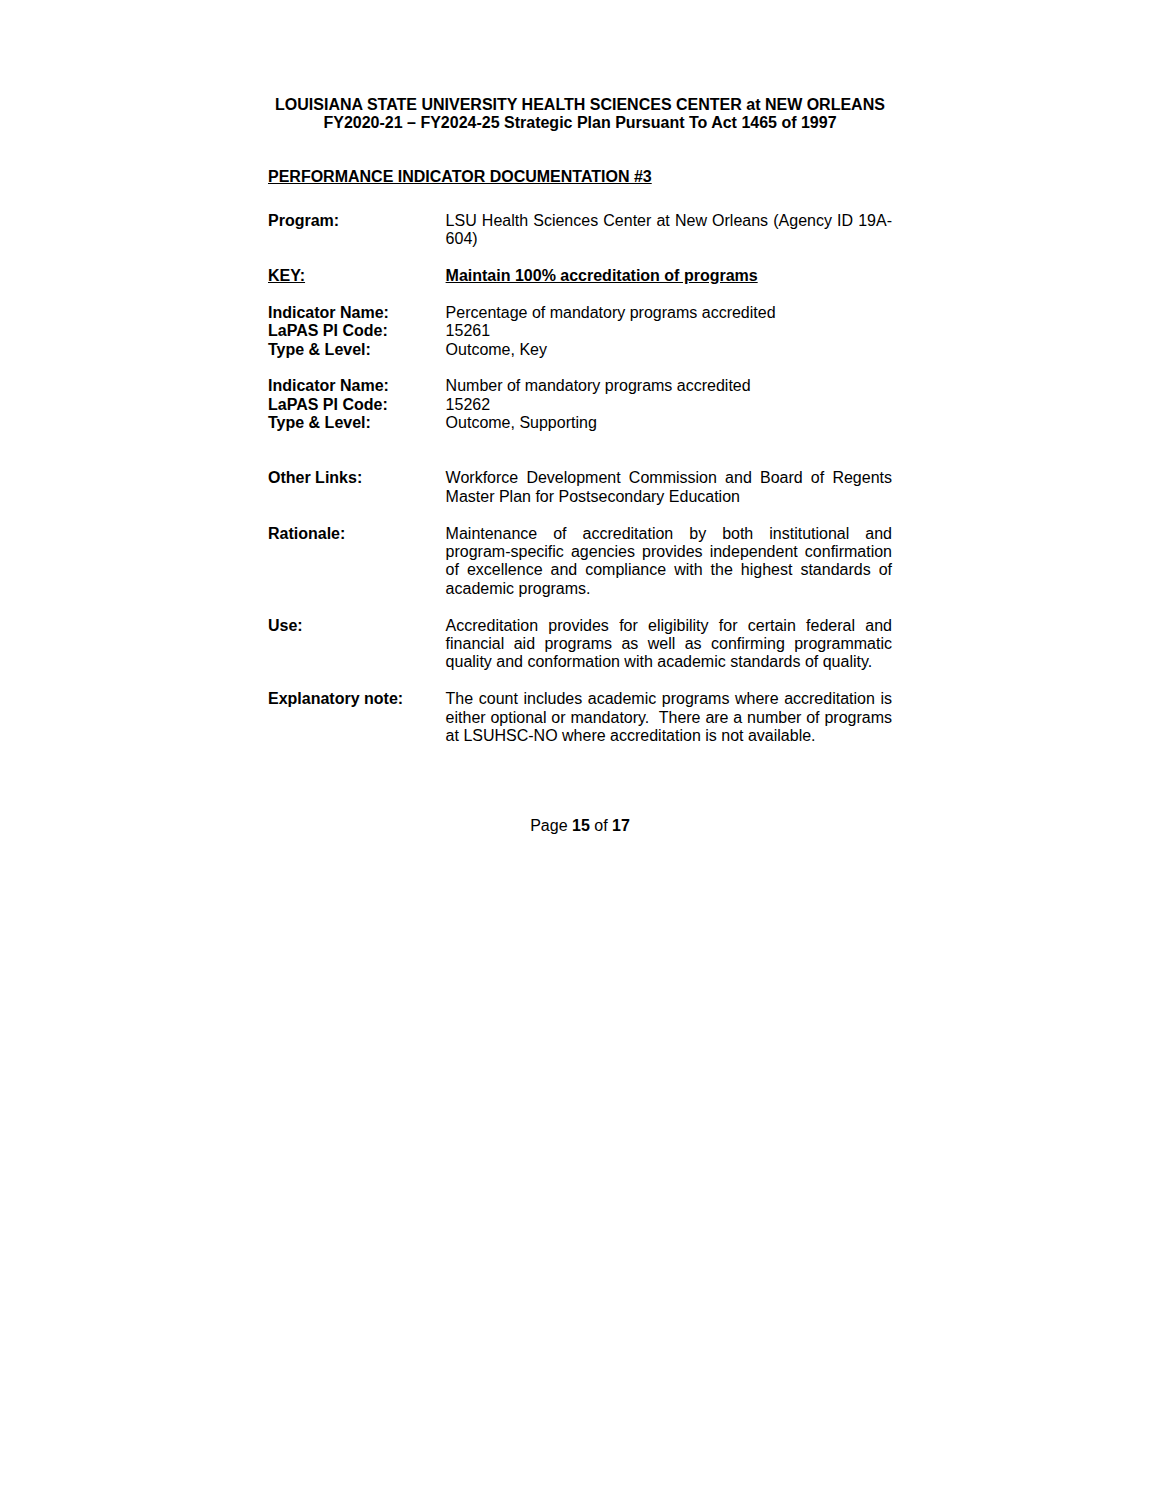LOUISIANA STATE UNIVERSITY HEALTH SCIENCES CENTER at NEW ORLEANS
FY2020-21 – FY2024-25 Strategic Plan Pursuant To Act 1465 of 1997
PERFORMANCE INDICATOR DOCUMENTATION #3
| Program: | LSU Health Sciences Center at New Orleans (Agency ID 19A-604) |
| KEY: | Maintain 100% accreditation of programs |
| Indicator Name: | Percentage of mandatory programs accredited |
| LaPAS PI Code: | 15261 |
| Type & Level: | Outcome, Key |
| Indicator Name: | Number of mandatory programs accredited |
| LaPAS PI Code: | 15262 |
| Type & Level: | Outcome, Supporting |
| Other Links: | Workforce Development Commission and Board of Regents Master Plan for Postsecondary Education |
| Rationale: | Maintenance of accreditation by both institutional and program-specific agencies provides independent confirmation of excellence and compliance with the highest standards of academic programs. |
| Use: | Accreditation provides for eligibility for certain federal and financial aid programs as well as confirming programmatic quality and conformation with academic standards of quality. |
| Explanatory note: | The count includes academic programs where accreditation is either optional or mandatory. There are a number of programs at LSUHSC-NO where accreditation is not available. |
Page 15 of 17